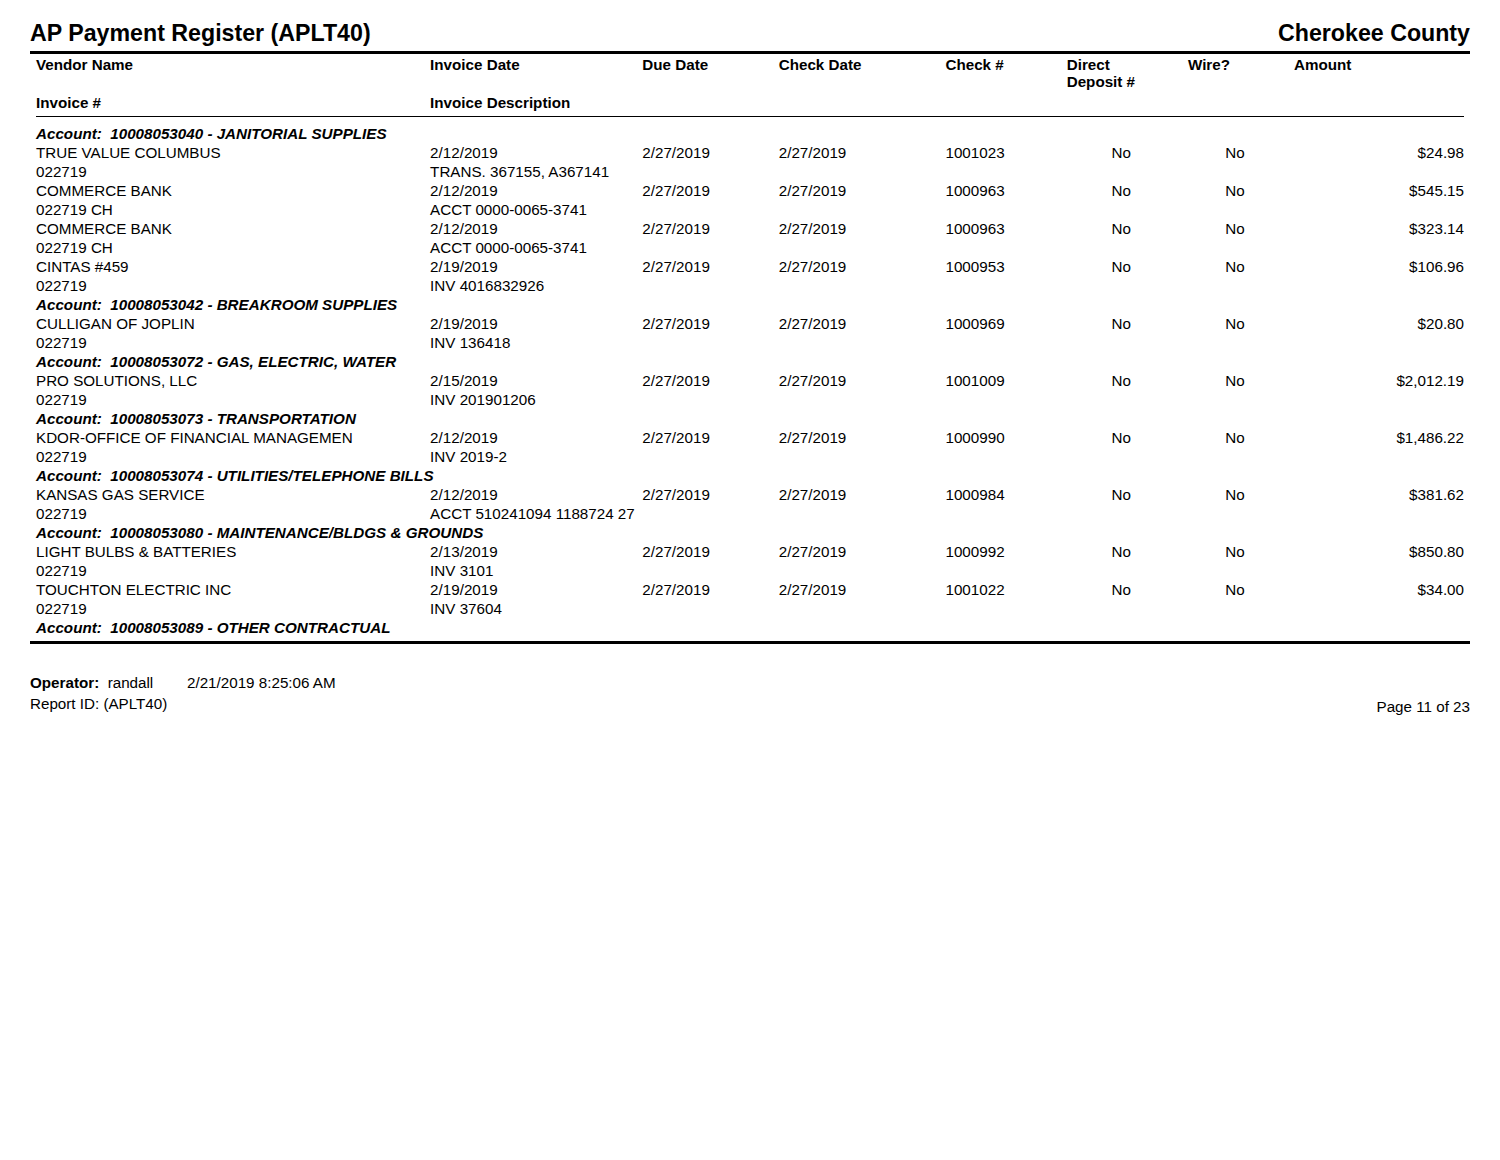AP Payment Register (APLT40)
Cherokee County
| Vendor Name | Invoice Date | Due Date | Check Date | Check # | Direct Deposit # | Wire? | Amount |
| --- | --- | --- | --- | --- | --- | --- | --- |
| Invoice # | Invoice Description | | | | | |
| Account: 10008053040 - JANITORIAL SUPPLIES |
| TRUE VALUE COLUMBUS | 2/12/2019 | 2/27/2019 | 2/27/2019 | 1001023 | No | No | $24.98 |
| 022719 | TRANS. 367155, A367141 | | | | | |
| COMMERCE BANK | 2/12/2019 | 2/27/2019 | 2/27/2019 | 1000963 | No | No | $545.15 |
| 022719 CH | ACCT 0000-0065-3741 | | | | | |
| COMMERCE BANK | 2/12/2019 | 2/27/2019 | 2/27/2019 | 1000963 | No | No | $323.14 |
| 022719 CH | ACCT 0000-0065-3741 | | | | | |
| CINTAS #459 | 2/19/2019 | 2/27/2019 | 2/27/2019 | 1000953 | No | No | $106.96 |
| 022719 | INV 4016832926 | | | | | |
| Account: 10008053042 - BREAKROOM SUPPLIES |
| CULLIGAN OF JOPLIN | 2/19/2019 | 2/27/2019 | 2/27/2019 | 1000969 | No | No | $20.80 |
| 022719 | INV 136418 | | | | | |
| Account: 10008053072 - GAS, ELECTRIC, WATER |
| PRO SOLUTIONS, LLC | 2/15/2019 | 2/27/2019 | 2/27/2019 | 1001009 | No | No | $2,012.19 |
| 022719 | INV 201901206 | | | | | |
| Account: 10008053073 - TRANSPORTATION |
| KDOR-OFFICE OF FINANCIAL MANAGEMEN | 2/12/2019 | 2/27/2019 | 2/27/2019 | 1000990 | No | No | $1,486.22 |
| 022719 | INV 2019-2 | | | | | |
| Account: 10008053074 - UTILITIES/TELEPHONE BILLS |
| KANSAS GAS SERVICE | 2/12/2019 | 2/27/2019 | 2/27/2019 | 1000984 | No | No | $381.62 |
| 022719 | ACCT 510241094 1188724 27 | | | | | |
| Account: 10008053080 - MAINTENANCE/BLDGS & GROUNDS |
| LIGHT BULBS & BATTERIES | 2/13/2019 | 2/27/2019 | 2/27/2019 | 1000992 | No | No | $850.80 |
| 022719 | INV 3101 | | | | | |
| TOUCHTON ELECTRIC INC | 2/19/2019 | 2/27/2019 | 2/27/2019 | 1001022 | No | No | $34.00 |
| 022719 | INV 37604 | | | | | |
| Account: 10008053089 - OTHER CONTRACTUAL |
Operator: randall 2/21/2019 8:25:06 AM
Report ID: (APLT40)
Page 11 of 23